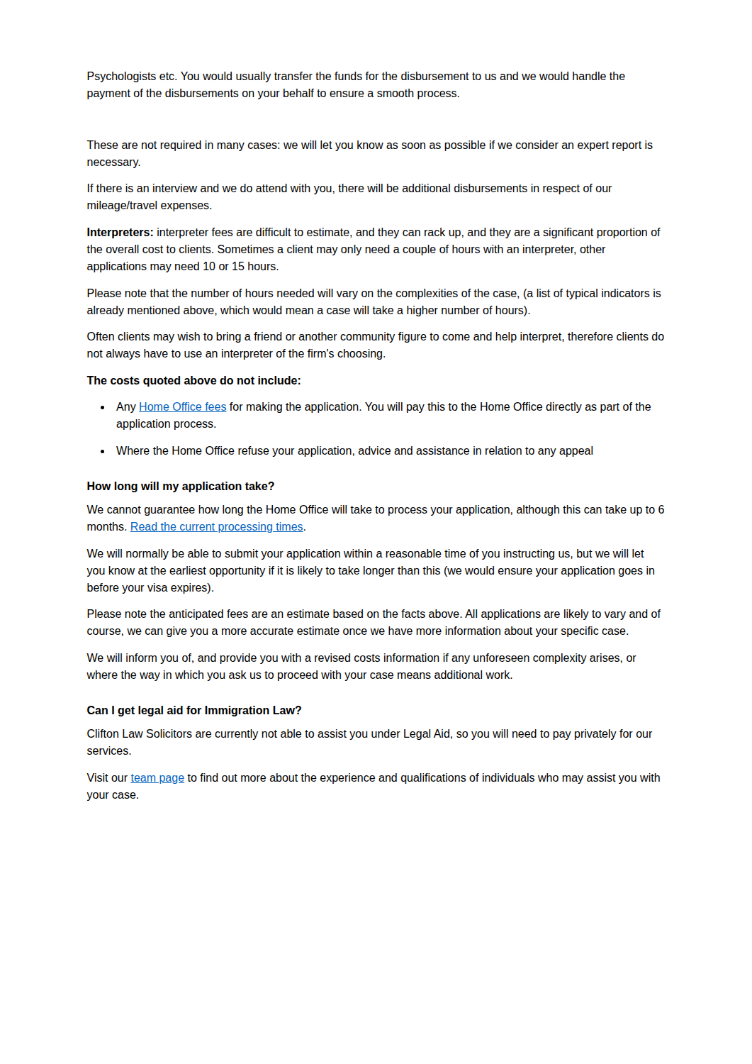Psychologists etc. You would usually transfer the funds for the disbursement to us and we would handle the payment of the disbursements on your behalf to ensure a smooth process.
These are not required in many cases: we will let you know as soon as possible if we consider an expert report is necessary.
If there is an interview and we do attend with you, there will be additional disbursements in respect of our mileage/travel expenses.
Interpreters: interpreter fees are difficult to estimate, and they can rack up, and they are a significant proportion of the overall cost to clients. Sometimes a client may only need a couple of hours with an interpreter, other applications may need 10 or 15 hours.
Please note that the number of hours needed will vary on the complexities of the case, (a list of typical indicators is already mentioned above, which would mean a case will take a higher number of hours).
Often clients may wish to bring a friend or another community figure to come and help interpret, therefore clients do not always have to use an interpreter of the firm's choosing.
The costs quoted above do not include:
Any Home Office fees for making the application. You will pay this to the Home Office directly as part of the application process.
Where the Home Office refuse your application, advice and assistance in relation to any appeal
How long will my application take?
We cannot guarantee how long the Home Office will take to process your application, although this can take up to 6 months. Read the current processing times.
We will normally be able to submit your application within a reasonable time of you instructing us, but we will let you know at the earliest opportunity if it is likely to take longer than this (we would ensure your application goes in before your visa expires).
Please note the anticipated fees are an estimate based on the facts above. All applications are likely to vary and of course, we can give you a more accurate estimate once we have more information about your specific case.
We will inform you of, and provide you with a revised costs information if any unforeseen complexity arises, or where the way in which you ask us to proceed with your case means additional work.
Can I get legal aid for Immigration Law?
Clifton Law Solicitors are currently not able to assist you under Legal Aid, so you will need to pay privately for our services.
Visit our team page to find out more about the experience and qualifications of individuals who may assist you with your case.